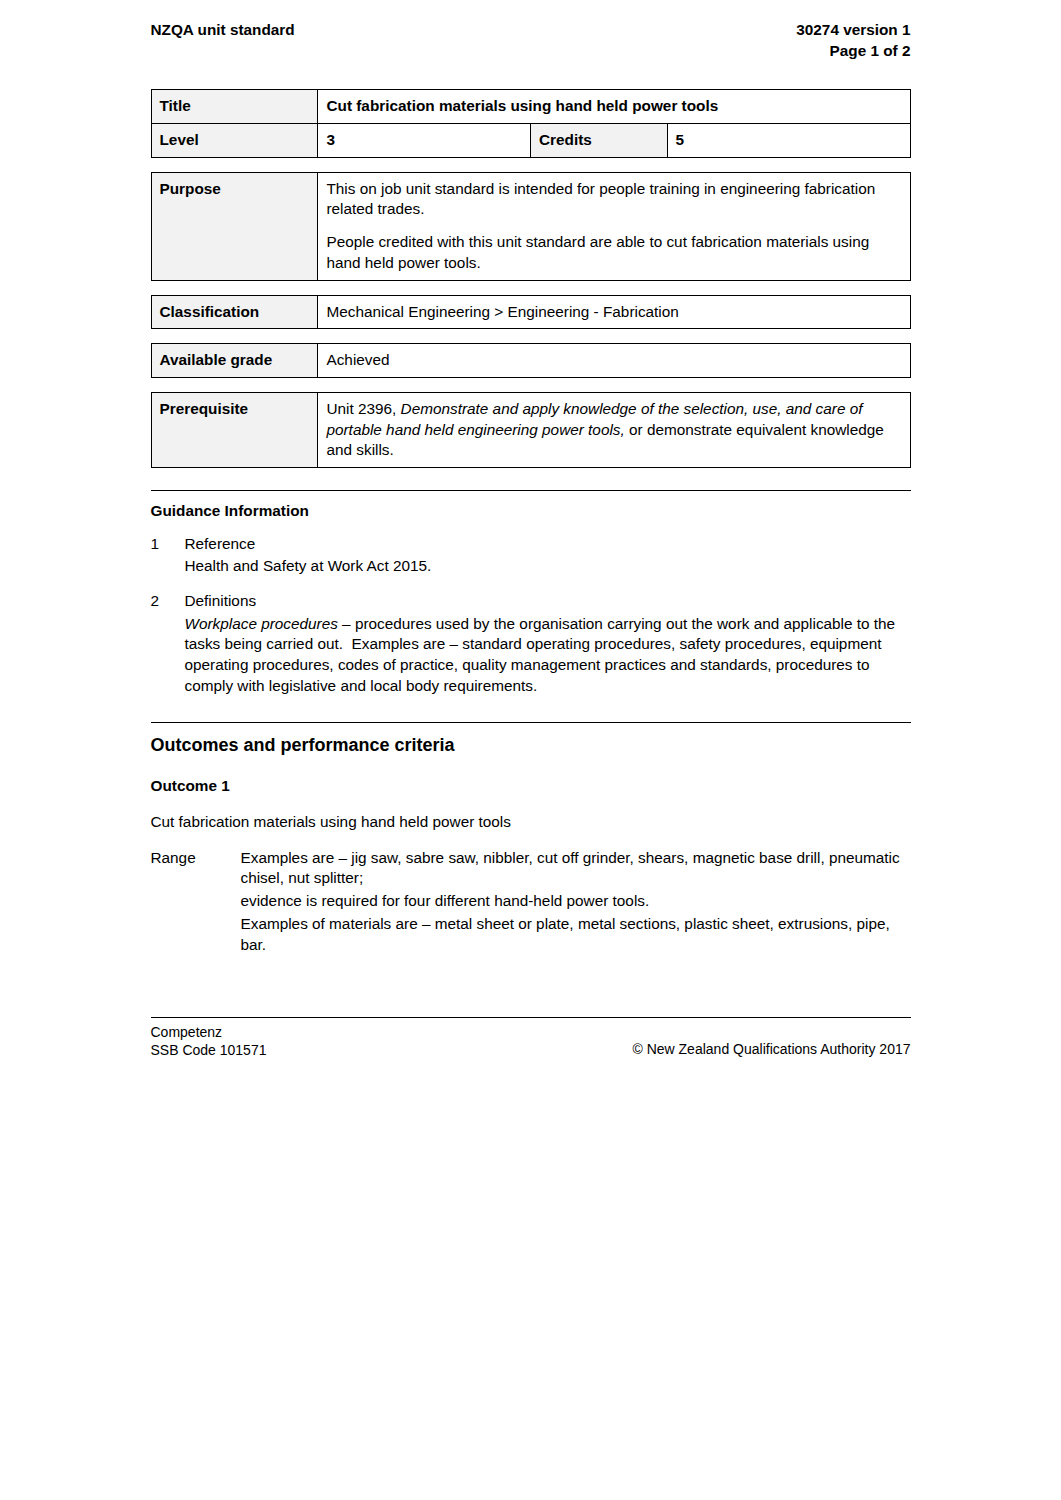NZQA unit standard
30274 version 1
Page 1 of 2
| Title | Cut fabrication materials using hand held power tools |
| Level | 3 | Credits | 5 |
| Purpose | This on job unit standard is intended for people training in engineering fabrication related trades. People credited with this unit standard are able to cut fabrication materials using hand held power tools. |
| Classification | Mechanical Engineering > Engineering - Fabrication |
| Available grade | Achieved |
| Prerequisite | Unit 2396, Demonstrate and apply knowledge of the selection, use, and care of portable hand held engineering power tools, or demonstrate equivalent knowledge and skills. |
Guidance Information
1
Reference
Health and Safety at Work Act 2015.
2
Definitions
Workplace procedures – procedures used by the organisation carrying out the work and applicable to the tasks being carried out. Examples are – standard operating procedures, safety procedures, equipment operating procedures, codes of practice, quality management practices and standards, procedures to comply with legislative and local body requirements.
Outcomes and performance criteria
Outcome 1
Cut fabrication materials using hand held power tools
Range
Examples are – jig saw, sabre saw, nibbler, cut off grinder, shears, magnetic base drill, pneumatic chisel, nut splitter;
evidence is required for four different hand-held power tools.
Examples of materials are – metal sheet or plate, metal sections, plastic sheet, extrusions, pipe, bar.
Competenz
SSB Code 101571
© New Zealand Qualifications Authority 2017